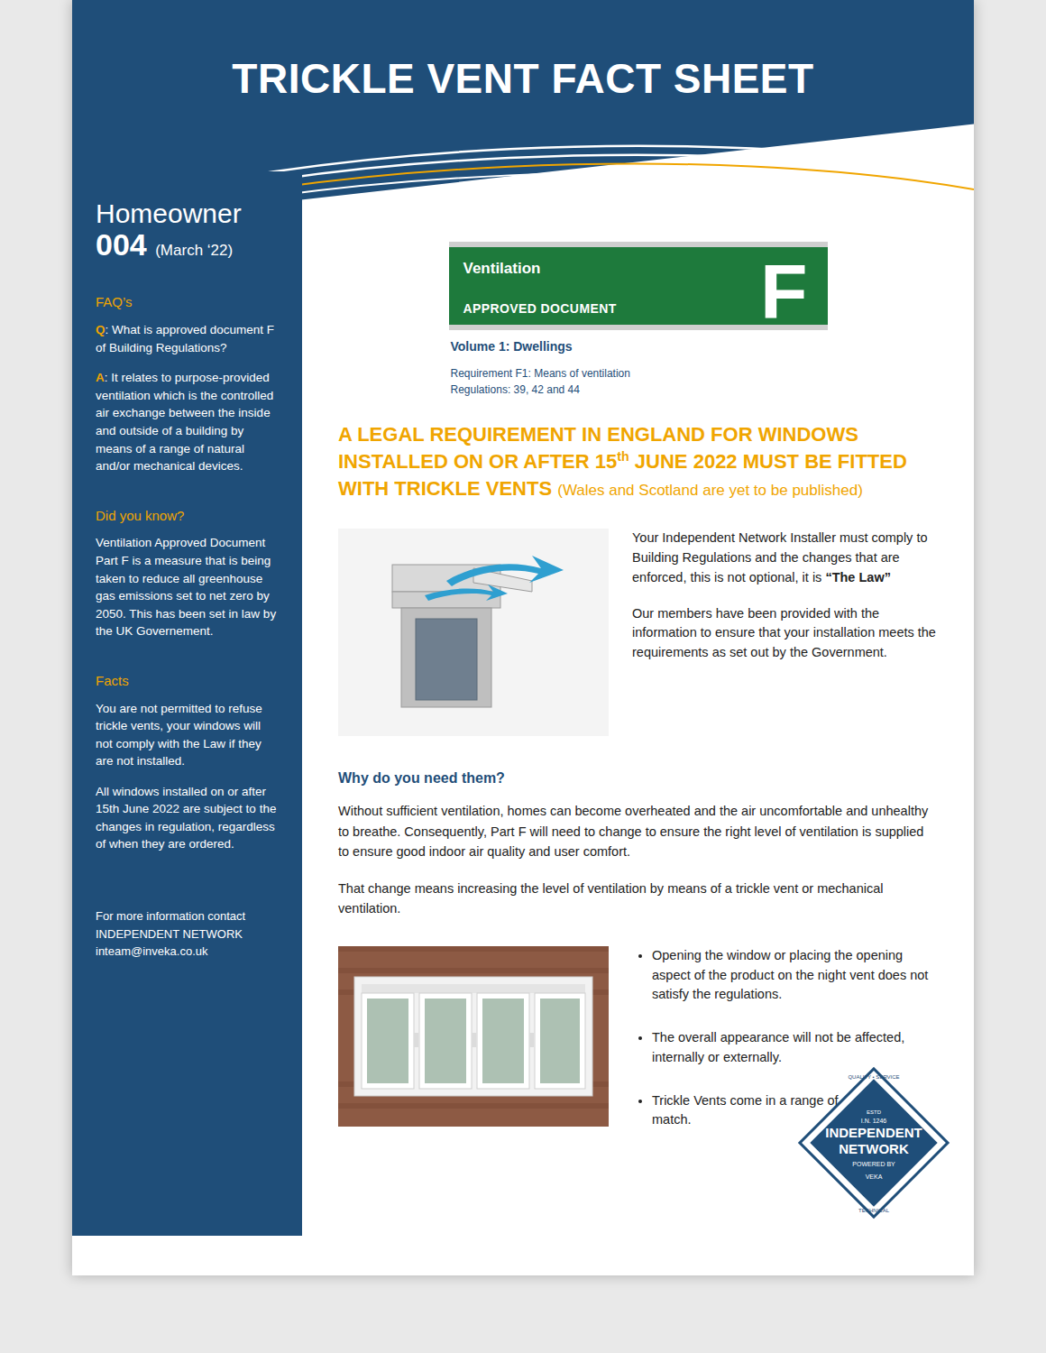TRICKLE VENT FACT SHEET
Homeowner 004 (March ‘22)
FAQ’s
Q: What is approved document F of Building Regulations?
A: It relates to purpose-provided ventilation which is the controlled air exchange between the inside and outside of a building by means of a range of natural and/or mechanical devices.
Did you know?
Ventilation Approved Document Part F is a measure that is being taken to reduce all greenhouse gas emissions set to net zero by 2050. This has been set in law by the UK Governement.
Facts
You are not permitted to refuse trickle vents, your windows will not comply with the Law if they are not installed.
All windows installed on or after 15th June 2022 are subject to the changes in regulation, regardless of when they are ordered.
For more information contact
INDEPENDENT NETWORK
inteam@inveka.co.uk
Ventilation
APPROVED DOCUMENT
F
Volume 1: Dwellings
Requirement F1: Means of ventilation
Regulations: 39, 42 and 44
A LEGAL REQUIREMENT IN ENGLAND FOR WINDOWS INSTALLED ON OR AFTER 15th JUNE 2022 MUST BE FITTED WITH TRICKLE VENTS (Wales and Scotland are yet to be published)
Your Independent Network Installer must comply to Building Regulations and the changes that are enforced, this is not optional, it is “The Law”
Our members have been provided with the information to ensure that your installation meets the requirements as set out by the Government.
Why do you need them?
Without sufficient ventilation, homes can become overheated and the air uncomfortable and unhealthy to breathe. Consequently, Part F will need to change to ensure the right level of ventilation is supplied to ensure good indoor air quality and user comfort.
That change means increasing the level of ventilation by means of a trickle vent or mechanical ventilation.
Opening the window or placing the opening aspect of the product on the night vent does not satisfy the regulations.
The overall appearance will not be affected, internally or externally.
Trickle Vents come in a range of colours to match.
INDEPENDENT NETWORK POWERED BY I.N. 1246 ESTD VEKA QUALITY • SERVICE TECHNICAL